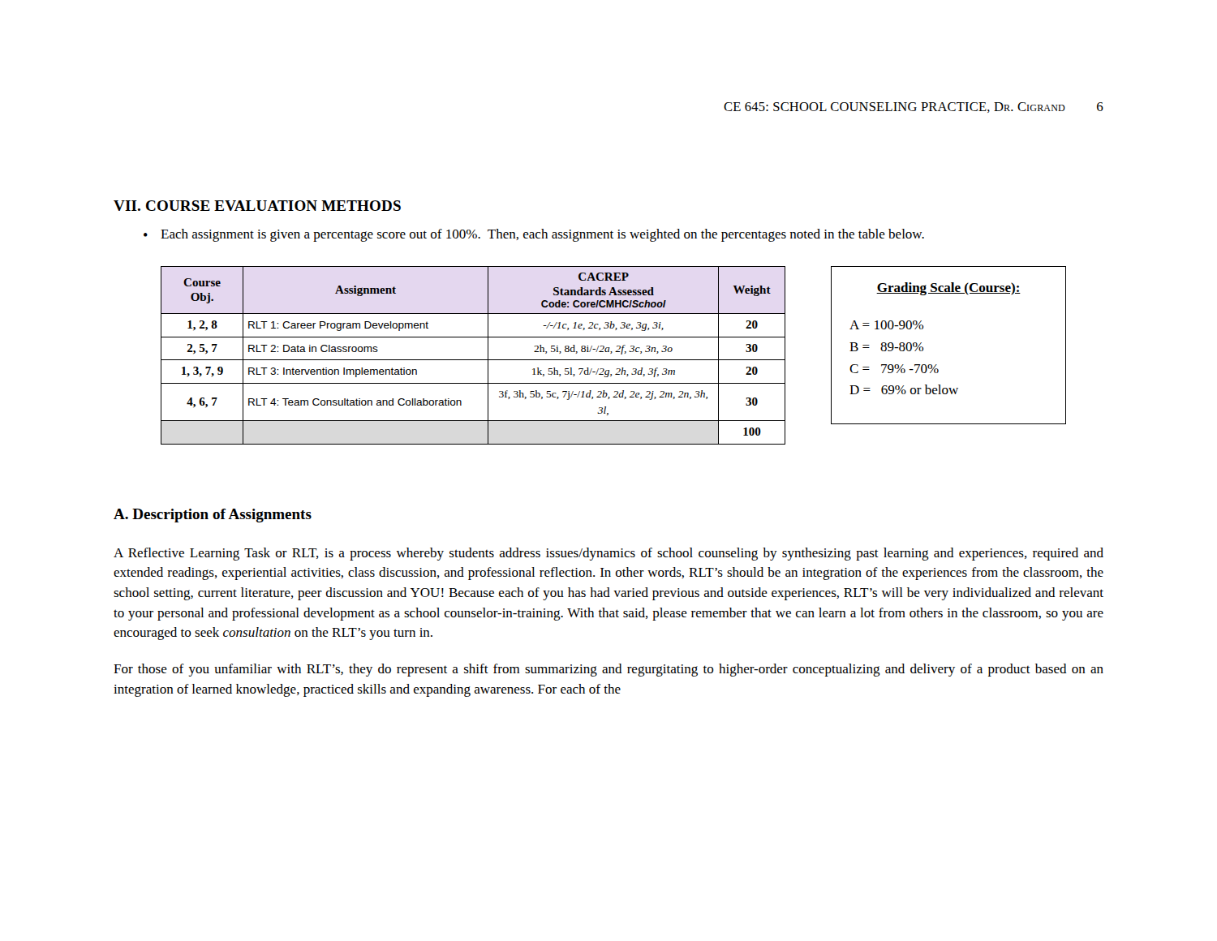CE 645: SCHOOL COUNSELING PRACTICE, Dr. Cigrand 6
VII. COURSE EVALUATION METHODS
Each assignment is given a percentage score out of 100%. Then, each assignment is weighted on the percentages noted in the table below.
| Course Obj. | Assignment | CACREP Standards Assessed Code: Core/CMHC/ School | Weight |
| --- | --- | --- | --- |
| 1, 2, 8 | RLT 1: Career Program Development | -/-/1c, 1e, 2c, 3b, 3e, 3g, 3i, | 20 |
| 2, 5, 7 | RLT 2: Data in Classrooms | 2h, 5i, 8d, 8i/-/ 2a, 2f, 3c, 3n, 3o | 30 |
| 1, 3, 7, 9 | RLT 3: Intervention Implementation | 1k, 5h, 5l, 7d/-/ 2g, 2h, 3d, 3f, 3m | 20 |
| 4, 6, 7 | RLT 4: Team Consultation and Collaboration | 3f, 3h, 5b, 5c, 7j/-/ 1d, 2b, 2d, 2e, 2j, 2m, 2n, 3h, 3l, | 30 |
| | | | 100 |
Grading Scale (Course):
A = 100-90%
B = 89-80%
C = 79% -70%
D = 69% or below
A. Description of Assignments
A Reflective Learning Task or RLT, is a process whereby students address issues/dynamics of school counseling by synthesizing past learning and experiences, required and extended readings, experiential activities, class discussion, and professional reflection. In other words, RLT’s should be an integration of the experiences from the classroom, the school setting, current literature, peer discussion and YOU! Because each of you has had varied previous and outside experiences, RLT’s will be very individualized and relevant to your personal and professional development as a school counselor-in-training. With that said, please remember that we can learn a lot from others in the classroom, so you are encouraged to seek consultation on the RLT’s you turn in.
For those of you unfamiliar with RLT’s, they do represent a shift from summarizing and regurgitating to higher-order conceptualizing and delivery of a product based on an integration of learned knowledge, practiced skills and expanding awareness. For each of the